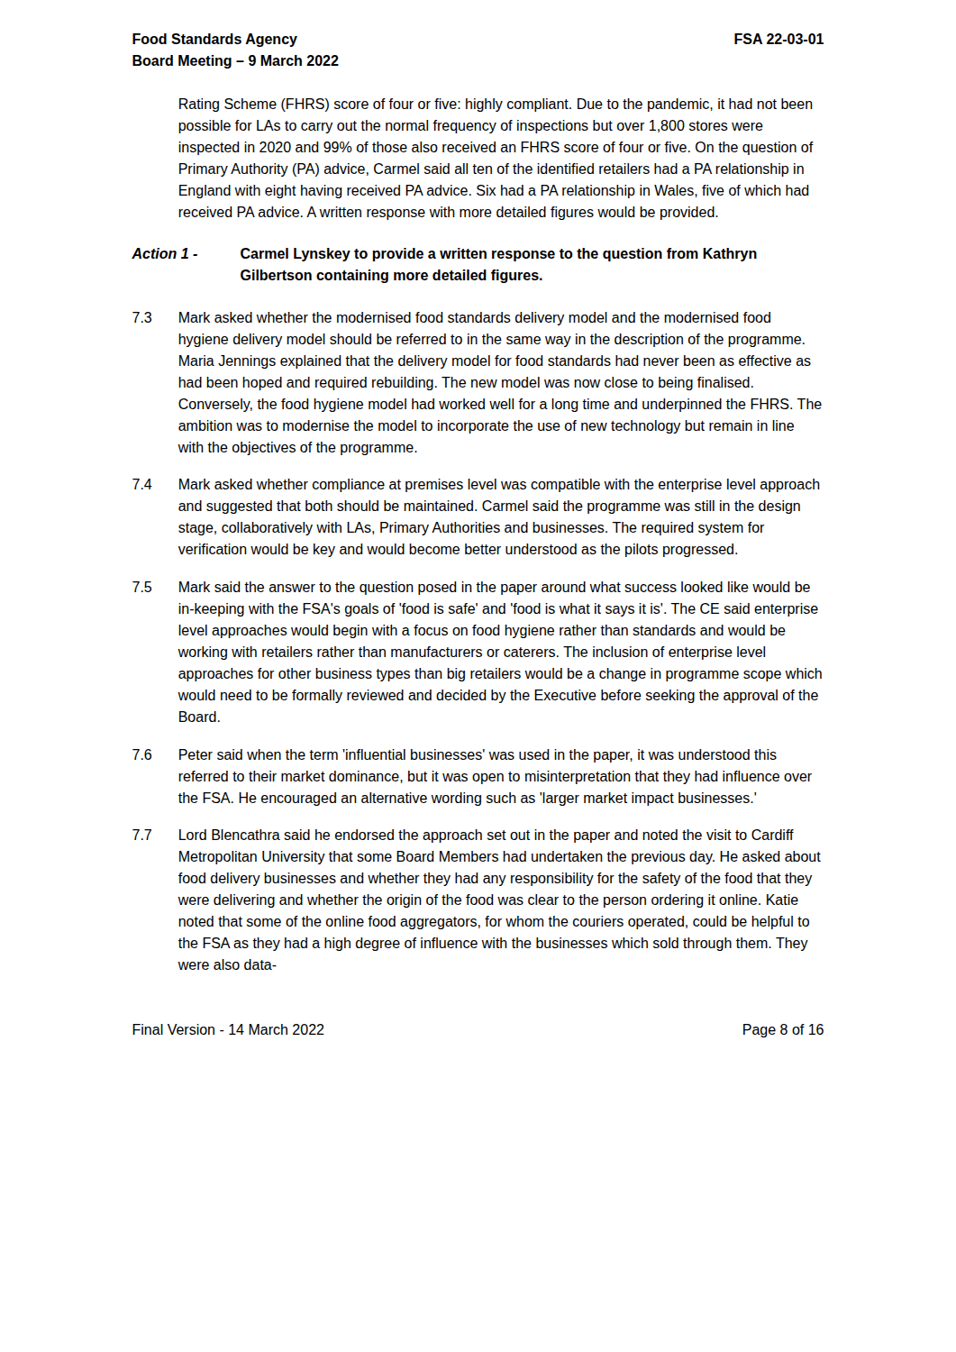Food Standards Agency
Board Meeting – 9 March 2022
FSA 22-03-01
Rating Scheme (FHRS) score of four or five: highly compliant. Due to the pandemic, it had not been possible for LAs to carry out the normal frequency of inspections but over 1,800 stores were inspected in 2020 and 99% of those also received an FHRS score of four or five. On the question of Primary Authority (PA) advice, Carmel said all ten of the identified retailers had a PA relationship in England with eight having received PA advice. Six had a PA relationship in Wales, five of which had received PA advice. A written response with more detailed figures would be provided.
Action 1 -
Carmel Lynskey to provide a written response to the question from Kathryn Gilbertson containing more detailed figures.
7.3
Mark asked whether the modernised food standards delivery model and the modernised food hygiene delivery model should be referred to in the same way in the description of the programme. Maria Jennings explained that the delivery model for food standards had never been as effective as had been hoped and required rebuilding. The new model was now close to being finalised. Conversely, the food hygiene model had worked well for a long time and underpinned the FHRS. The ambition was to modernise the model to incorporate the use of new technology but remain in line with the objectives of the programme.
7.4
Mark asked whether compliance at premises level was compatible with the enterprise level approach and suggested that both should be maintained. Carmel said the programme was still in the design stage, collaboratively with LAs, Primary Authorities and businesses. The required system for verification would be key and would become better understood as the pilots progressed.
7.5
Mark said the answer to the question posed in the paper around what success looked like would be in-keeping with the FSA's goals of 'food is safe' and 'food is what it says it is'. The CE said enterprise level approaches would begin with a focus on food hygiene rather than standards and would be working with retailers rather than manufacturers or caterers. The inclusion of enterprise level approaches for other business types than big retailers would be a change in programme scope which would need to be formally reviewed and decided by the Executive before seeking the approval of the Board.
7.6
Peter said when the term 'influential businesses' was used in the paper, it was understood this referred to their market dominance, but it was open to misinterpretation that they had influence over the FSA. He encouraged an alternative wording such as 'larger market impact businesses.'
7.7
Lord Blencathra said he endorsed the approach set out in the paper and noted the visit to Cardiff Metropolitan University that some Board Members had undertaken the previous day. He asked about food delivery businesses and whether they had any responsibility for the safety of the food that they were delivering and whether the origin of the food was clear to the person ordering it online. Katie noted that some of the online food aggregators, for whom the couriers operated, could be helpful to the FSA as they had a high degree of influence with the businesses which sold through them. They were also data-
Final Version - 14 March 2022
Page 8 of 16